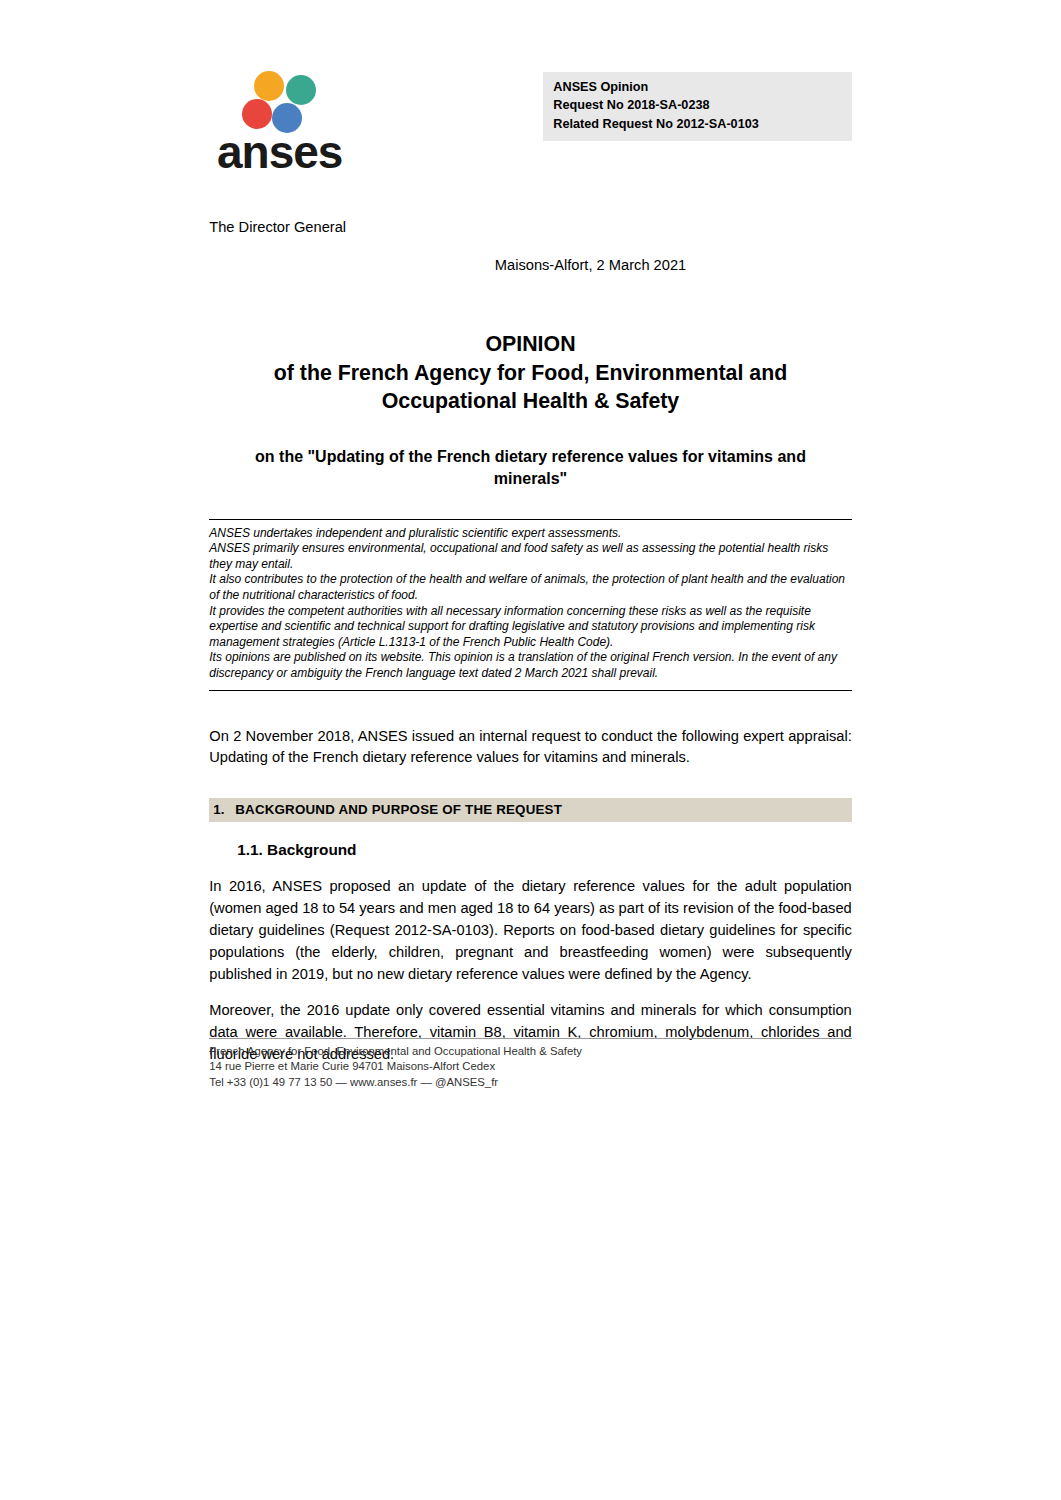anses
ANSES Opinion
Request No 2018-SA-0238
Related Request No 2012-SA-0103
The Director General
Maisons-Alfort, 2 March 2021
OPINION
of the French Agency for Food, Environmental and
Occupational Health & Safety
on the "Updating of the French dietary reference values for vitamins and
minerals"
ANSES undertakes independent and pluralistic scientific expert assessments.
ANSES primarily ensures environmental, occupational and food safety as well as assessing the potential health risks they may entail.
It also contributes to the protection of the health and welfare of animals, the protection of plant health and the evaluation of the nutritional characteristics of food.
It provides the competent authorities with all necessary information concerning these risks as well as the requisite expertise and scientific and technical support for drafting legislative and statutory provisions and implementing risk management strategies (Article L.1313-1 of the French Public Health Code).
Its opinions are published on its website. This opinion is a translation of the original French version. In the event of any discrepancy or ambiguity the French language text dated 2 March 2021 shall prevail.
On 2 November 2018, ANSES issued an internal request to conduct the following expert appraisal: Updating of the French dietary reference values for vitamins and minerals.
1. BACKGROUND AND PURPOSE OF THE REQUEST
1.1. Background
In 2016, ANSES proposed an update of the dietary reference values for the adult population (women aged 18 to 54 years and men aged 18 to 64 years) as part of its revision of the food-based dietary guidelines (Request 2012-SA-0103). Reports on food-based dietary guidelines for specific populations (the elderly, children, pregnant and breastfeeding women) were subsequently published in 2019, but no new dietary reference values were defined by the Agency.
Moreover, the 2016 update only covered essential vitamins and minerals for which consumption data were available. Therefore, vitamin B8, vitamin K, chromium, molybdenum, chlorides and fluoride were not addressed.
French Agency for Food, Environmental and Occupational Health & Safety
14 rue Pierre et Marie Curie 94701 Maisons-Alfort Cedex
Tel +33 (0)1 49 77 13 50 — www.anses.fr — @ANSES_fr